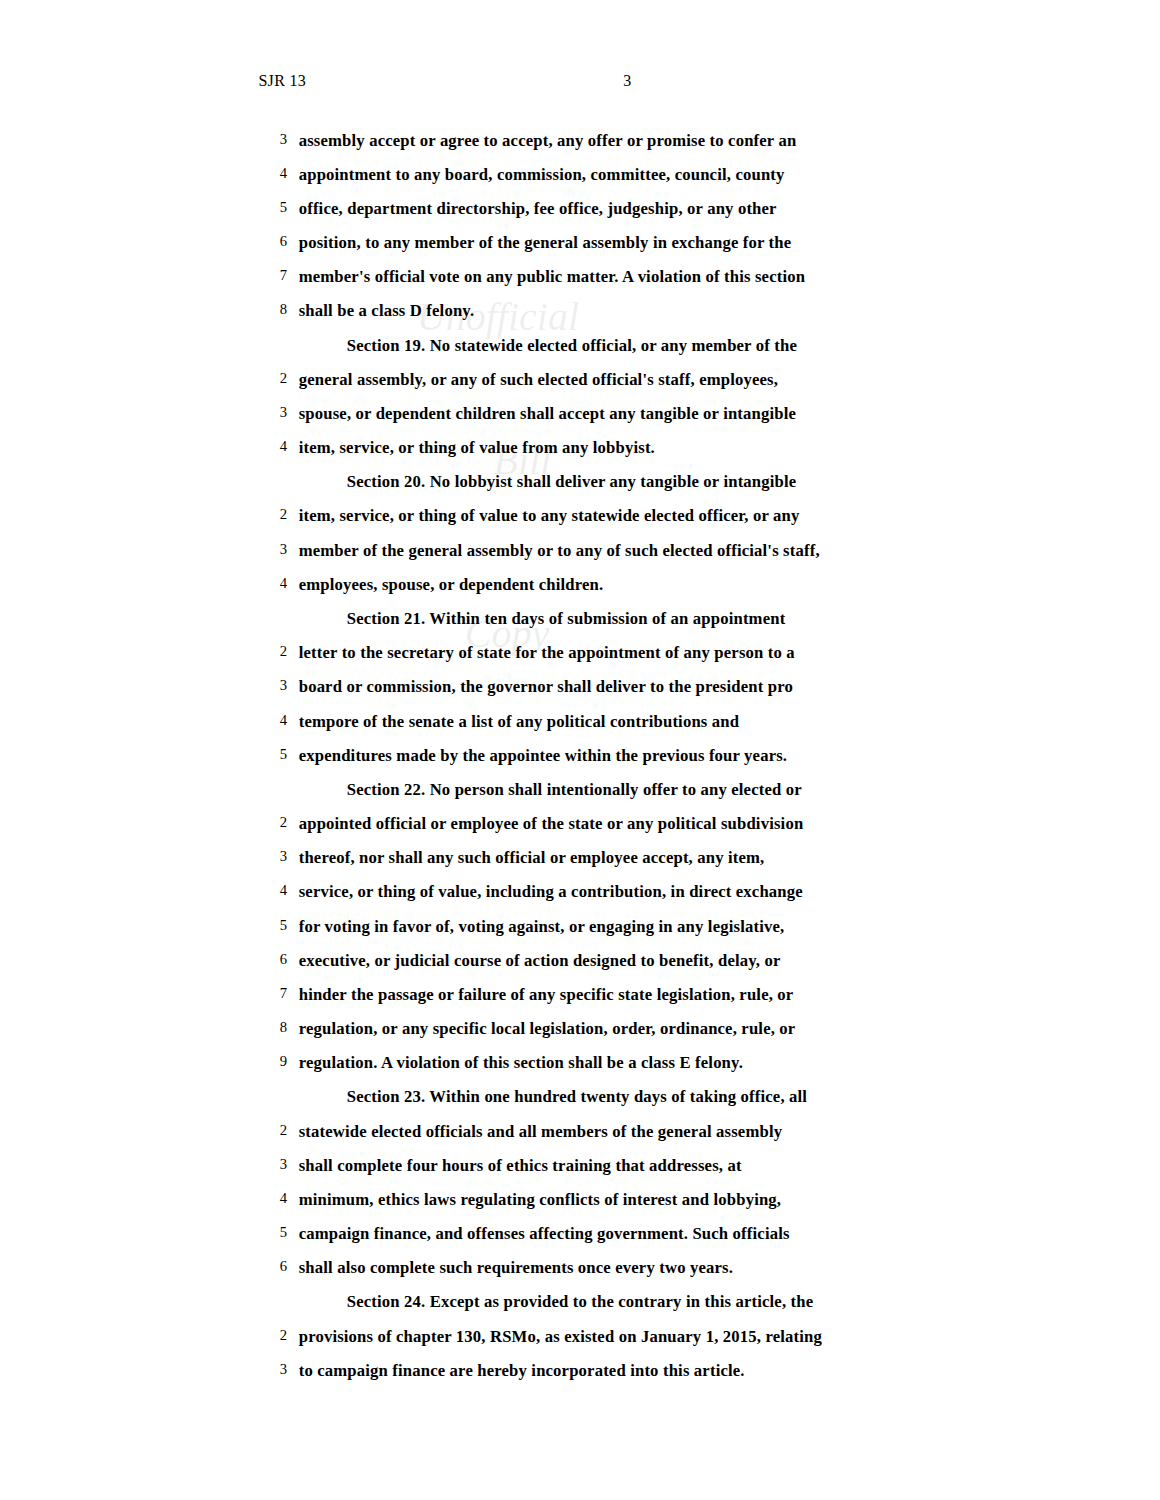SJR 13 3
Unofficial
Bill
Copy
3assembly accept or agree to accept, any offer or promise to confer an
4appointment to any board, commission, committee, council, county
5office, department directorship, fee office, judgeship, or any other
6position, to any member of the general assembly in exchange for the
7member's official vote on any public matter. A violation of this section
8shall be a class D felony.
Section 19. No statewide elected official, or any member of the
2general assembly, or any of such elected official's staff, employees,
3spouse, or dependent children shall accept any tangible or intangible
4item, service, or thing of value from any lobbyist.
Section 20. No lobbyist shall deliver any tangible or intangible
2item, service, or thing of value to any statewide elected officer, or any
3member of the general assembly or to any of such elected official's staff,
4employees, spouse, or dependent children.
Section 21. Within ten days of submission of an appointment
2letter to the secretary of state for the appointment of any person to a
3board or commission, the governor shall deliver to the president pro
4tempore of the senate a list of any political contributions and
5expenditures made by the appointee within the previous four years.
Section 22. No person shall intentionally offer to any elected or
2appointed official or employee of the state or any political subdivision
3thereof, nor shall any such official or employee accept, any item,
4service, or thing of value, including a contribution, in direct exchange
5for voting in favor of, voting against, or engaging in any legislative,
6executive, or judicial course of action designed to benefit, delay, or
7hinder the passage or failure of any specific state legislation, rule, or
8regulation, or any specific local legislation, order, ordinance, rule, or
9regulation. A violation of this section shall be a class E felony.
Section 23. Within one hundred twenty days of taking office, all
2statewide elected officials and all members of the general assembly
3shall complete four hours of ethics training that addresses, at
4minimum, ethics laws regulating conflicts of interest and lobbying,
5campaign finance, and offenses affecting government. Such officials
6shall also complete such requirements once every two years.
Section 24. Except as provided to the contrary in this article, the
2provisions of chapter 130, RSMo, as existed on January 1, 2015, relating
3to campaign finance are hereby incorporated into this article.